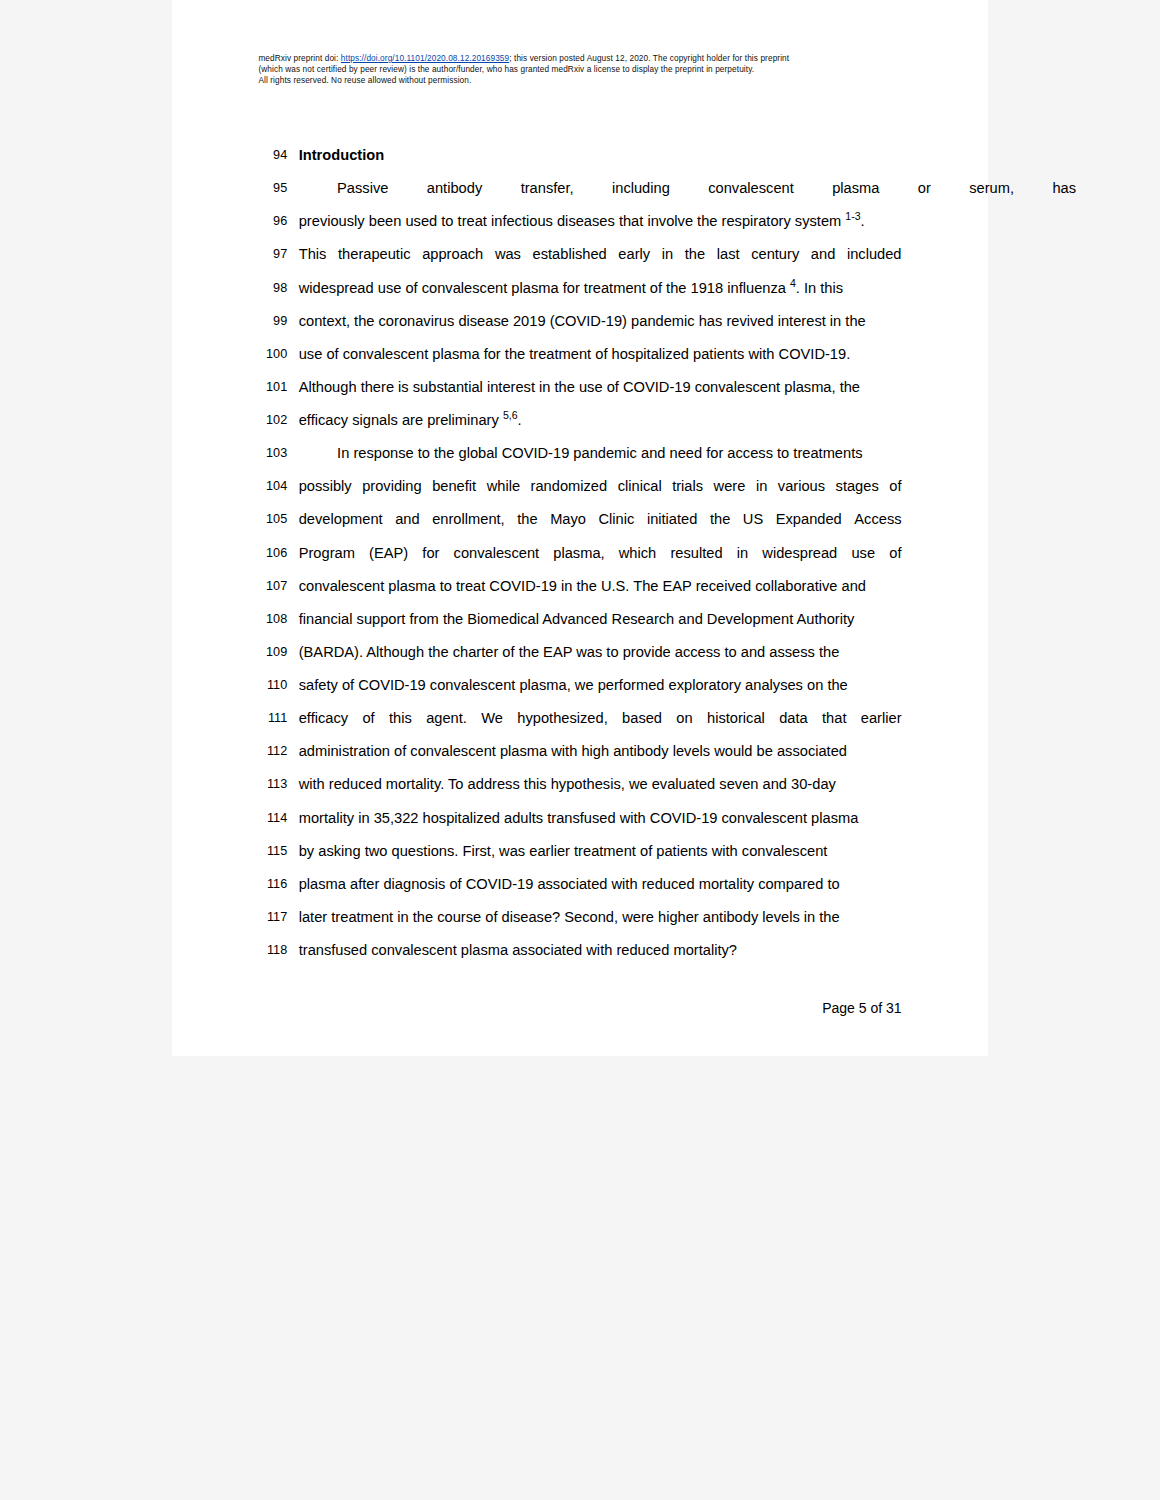medRxiv preprint doi: https://doi.org/10.1101/2020.08.12.20169359; this version posted August 12, 2020. The copyright holder for this preprint (which was not certified by peer review) is the author/funder, who has granted medRxiv a license to display the preprint in perpetuity. All rights reserved. No reuse allowed without permission.
94 Introduction
95 Passive antibody transfer, including convalescent plasma or serum, has
96 previously been used to treat infectious diseases that involve the respiratory system 1-3.
97 This therapeutic approach was established early in the last century and included
98 widespread use of convalescent plasma for treatment of the 1918 influenza 4. In this
99 context, the coronavirus disease 2019 (COVID-19) pandemic has revived interest in the
100 use of convalescent plasma for the treatment of hospitalized patients with COVID-19.
101 Although there is substantial interest in the use of COVID-19 convalescent plasma, the
102 efficacy signals are preliminary 5,6.
103 In response to the global COVID-19 pandemic and need for access to treatments
104 possibly providing benefit while randomized clinical trials were in various stages of
105 development and enrollment, the Mayo Clinic initiated the US Expanded Access
106 Program(EAP) for convalescent plasma, which resulted in widespread use of
107 convalescent plasma to treat COVID-19 in the U.S. The EAP received collaborative and
108 financial support from the Biomedical Advanced Research and Development Authority
109(BARDA). Although the charter of the EAP was to provide access to and assess the
110 safety of COVID-19 convalescent plasma, we performed exploratory analyses on the
111 efficacy of this agent. We hypothesized, based on historical data that earlier
112 administration of convalescent plasma with high antibody levels would be associated
113 with reduced mortality. To address this hypothesis, we evaluated seven and 30-day
114 mortality in 35,322 hospitalized adults transfused with COVID-19 convalescent plasma
115 by asking two questions. First, was earlier treatment of patients with convalescent
116 plasma after diagnosis of COVID-19 associated with reduced mortality compared to
117 later treatment in the course of disease? Second, were higher antibody levels in the
118 transfused convalescent plasma associated with reduced mortality?
Page 5 of 31